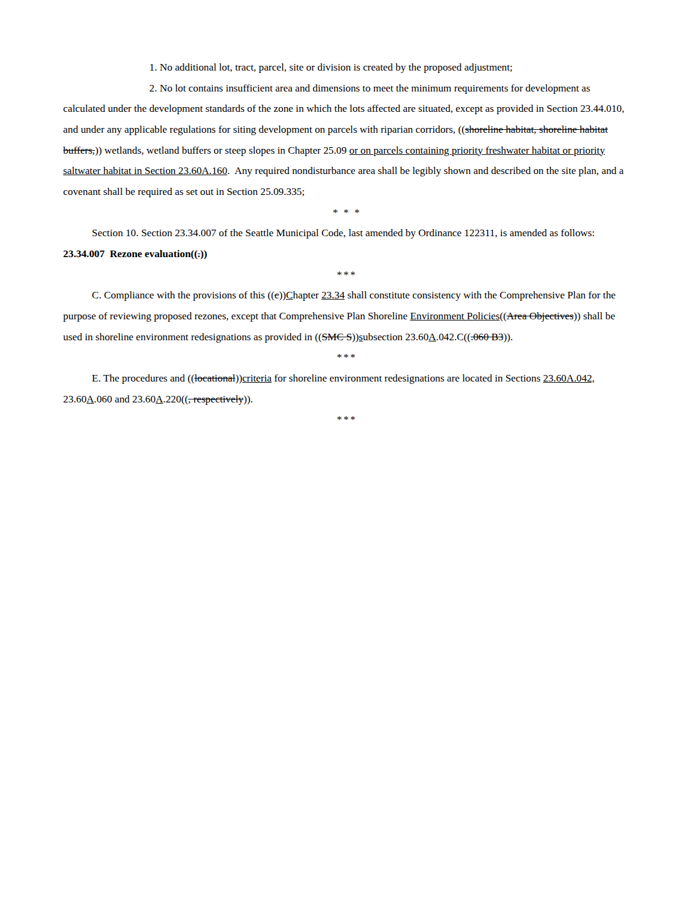1. No additional lot, tract, parcel, site or division is created by the proposed adjustment;
2. No lot contains insufficient area and dimensions to meet the minimum requirements for development as calculated under the development standards of the zone in which the lots affected are situated, except as provided in Section 23.44.010, and under any applicable regulations for siting development on parcels with riparian corridors, ((shoreline habitat, shoreline habitat buffers,)) wetlands, wetland buffers or steep slopes in Chapter 25.09 or on parcels containing priority freshwater habitat or priority saltwater habitat in Section 23.60A.160. Any required nondisturbance area shall be legibly shown and described on the site plan, and a covenant shall be required as set out in Section 25.09.335;
* * *
Section 10. Section 23.34.007 of the Seattle Municipal Code, last amended by Ordinance 122311, is amended as follows:
23.34.007 Rezone evaluation((.))
***
C. Compliance with the provisions of this ((c))Chapter 23.34 shall constitute consistency with the Comprehensive Plan for the purpose of reviewing proposed rezones, except that Comprehensive Plan Shoreline Environment Policies((Area Objectives)) shall be used in shoreline environment redesignations as provided in ((SMC S))subsection 23.60A.042.C((.060 B3)).
***
E. The procedures and ((locational))criteria for shoreline environment redesignations are located in Sections 23.60A.042, 23.60A.060 and 23.60A.220((, respectively)).
***